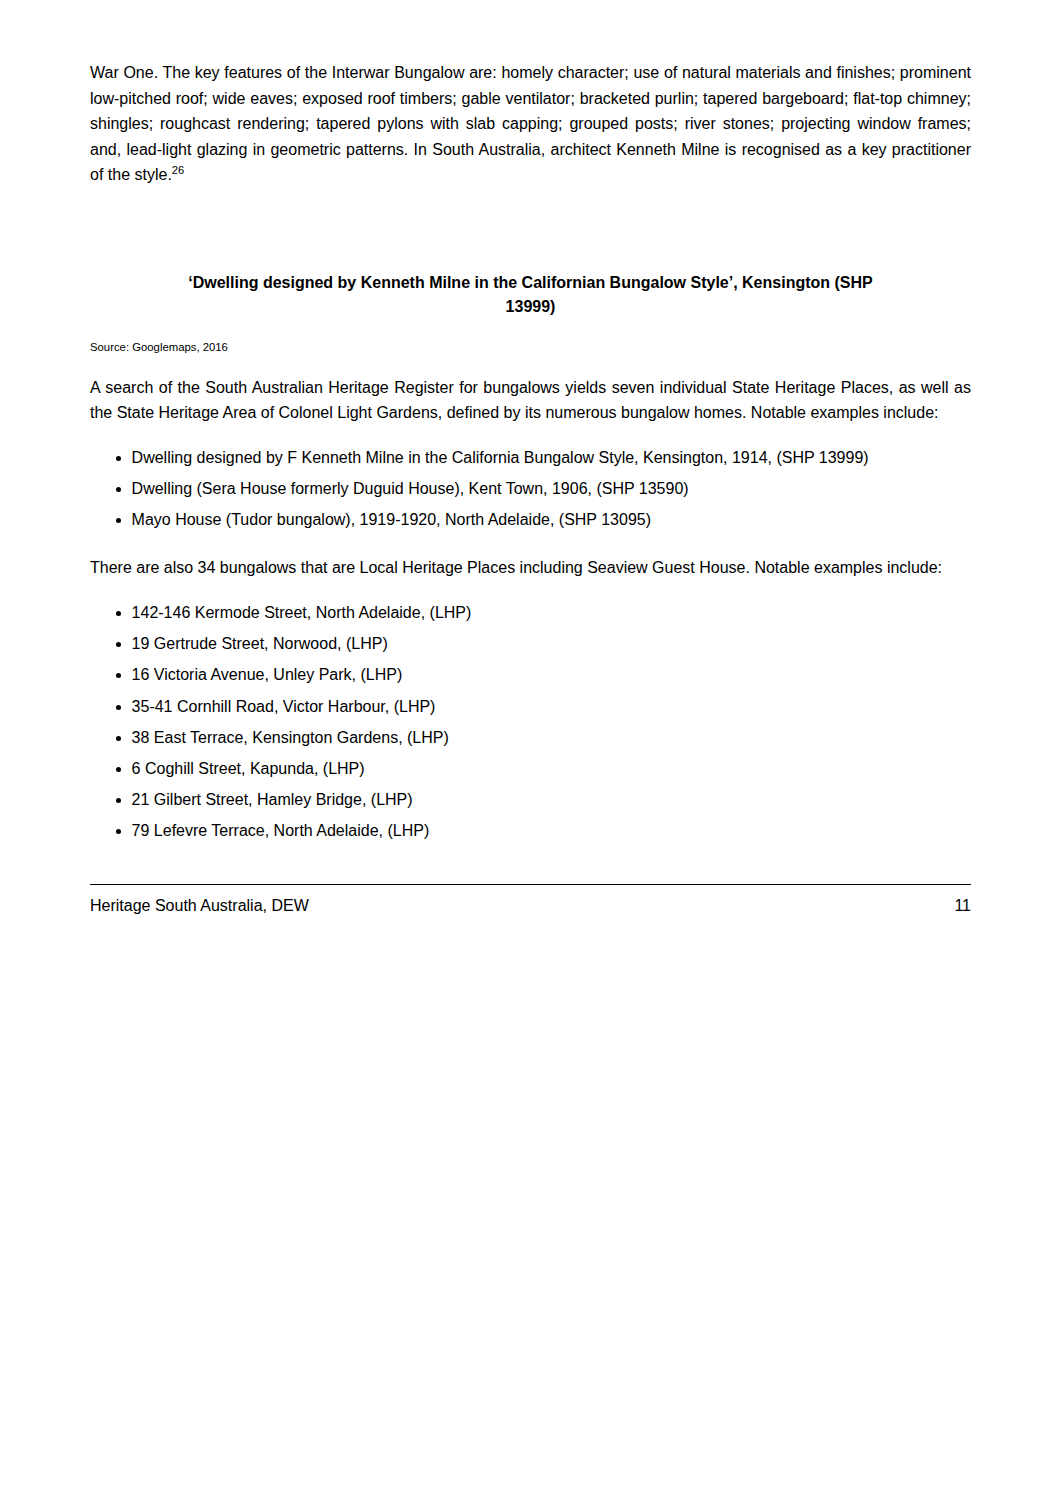War One. The key features of the Interwar Bungalow are: homely character; use of natural materials and finishes; prominent low-pitched roof; wide eaves; exposed roof timbers; gable ventilator; bracketed purlin; tapered bargeboard; flat-top chimney; shingles; roughcast rendering; tapered pylons with slab capping; grouped posts; river stones; projecting window frames; and, lead-light glazing in geometric patterns. In South Australia, architect Kenneth Milne is recognised as a key practitioner of the style.26
‘Dwelling designed by Kenneth Milne in the Californian Bungalow Style’, Kensington (SHP 13999)
Source: Googlemaps, 2016
A search of the South Australian Heritage Register for bungalows yields seven individual State Heritage Places, as well as the State Heritage Area of Colonel Light Gardens, defined by its numerous bungalow homes. Notable examples include:
Dwelling designed by F Kenneth Milne in the California Bungalow Style, Kensington, 1914, (SHP 13999)
Dwelling (Sera House formerly Duguid House), Kent Town, 1906, (SHP 13590)
Mayo House (Tudor bungalow), 1919-1920, North Adelaide, (SHP 13095)
There are also 34 bungalows that are Local Heritage Places including Seaview Guest House. Notable examples include:
142-146 Kermode Street, North Adelaide, (LHP)
19 Gertrude Street, Norwood, (LHP)
16 Victoria Avenue, Unley Park, (LHP)
35-41 Cornhill Road, Victor Harbour, (LHP)
38 East Terrace, Kensington Gardens, (LHP)
6 Coghill Street, Kapunda, (LHP)
21 Gilbert Street, Hamley Bridge, (LHP)
79 Lefevre Terrace, North Adelaide, (LHP)
Heritage South Australia, DEW 11